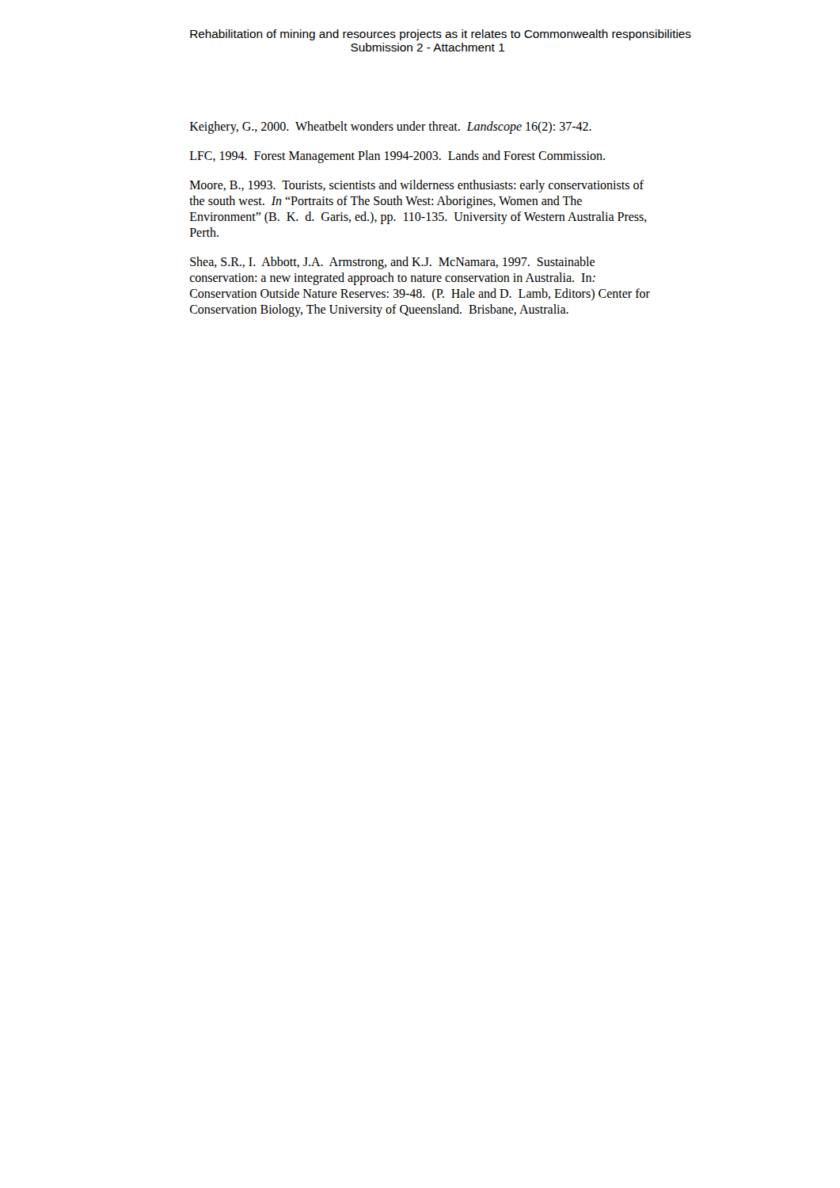Rehabilitation of mining and resources projects as it relates to Commonwealth responsibilities Submission 2 - Attachment 1
Keighery, G., 2000. Wheatbelt wonders under threat. Landscope 16(2): 37-42.
LFC, 1994. Forest Management Plan 1994-2003. Lands and Forest Commission.
Moore, B., 1993. Tourists, scientists and wilderness enthusiasts: early conservationists of the south west. In “Portraits of The South West: Aborigines, Women and The Environment” (B. K. d. Garis, ed.), pp. 110-135. University of Western Australia Press, Perth.
Shea, S.R., I. Abbott, J.A. Armstrong, and K.J. McNamara, 1997. Sustainable conservation: a new integrated approach to nature conservation in Australia. In: Conservation Outside Nature Reserves: 39-48. (P. Hale and D. Lamb, Editors) Center for Conservation Biology, The University of Queensland. Brisbane, Australia.